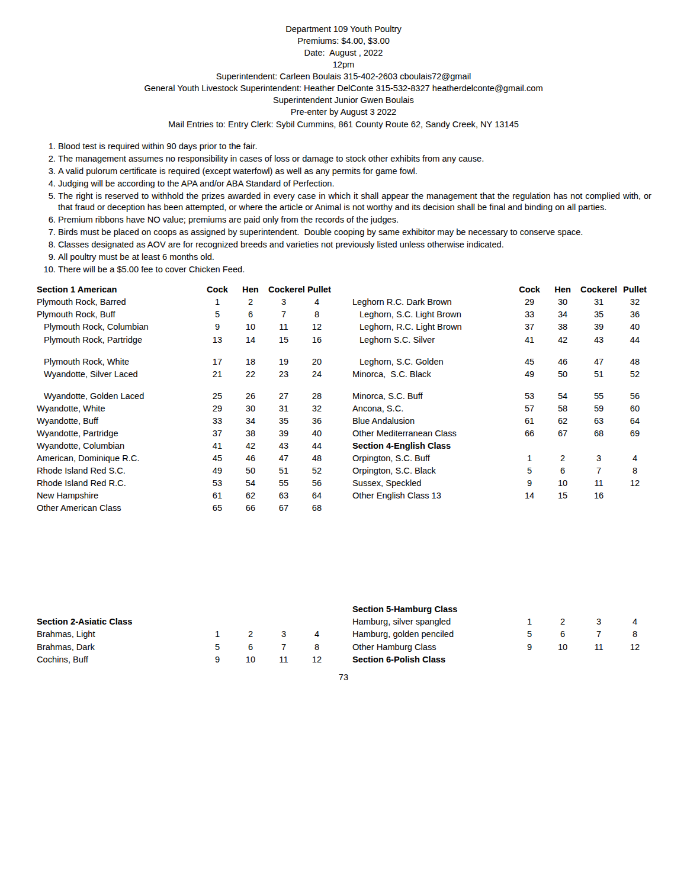Department 109 Youth Poultry
Premiums: $4.00, $3.00
Date: August , 2022
12pm
Superintendent: Carleen Boulais 315-402-2603 cboulais72@gmail
General Youth Livestock Superintendent: Heather DelConte 315-532-8327 heatherdelconte@gmail.com
Superintendent Junior Gwen Boulais
Pre-enter by August 3 2022
Mail Entries to: Entry Clerk: Sybil Cummins, 861 County Route 62, Sandy Creek, NY 13145
Blood test is required within 90 days prior to the fair.
The management assumes no responsibility in cases of loss or damage to stock other exhibits from any cause.
A valid pulorum certificate is required (except waterfowl) as well as any permits for game fowl.
Judging will be according to the APA and/or ABA Standard of Perfection.
The right is reserved to withhold the prizes awarded in every case in which it shall appear the management that the regulation has not complied with, or that fraud or deception has been attempted, or where the article or Animal is not worthy and its decision shall be final and binding on all parties.
Premium ribbons have NO value; premiums are paid only from the records of the judges.
Birds must be placed on coops as assigned by superintendent. Double cooping by same exhibitor may be necessary to conserve space.
Classes designated as AOV are for recognized breeds and varieties not previously listed unless otherwise indicated.
All poultry must be at least 6 months old.
There will be a $5.00 fee to cover Chicken Feed.
| Section 1 American | Cock | Hen | Cockerel Pullet | | | Cock | Hen | Cockerel | Pullet |
| Plymouth Rock, Barred | 1 | 2 | 3 | 4 | | Leghorn R.C. Dark Brown | 29 | 30 | 31 | 32 |
| Plymouth Rock, Buff | 5 | 6 | 7 | 8 | | Leghorn, S.C. Light Brown | 33 | 34 | 35 | 36 |
| Plymouth Rock, Columbian | 9 | 10 | 11 | 12 | | Leghorn, R.C. Light Brown | 37 | 38 | 39 | 40 |
| Plymouth Rock, Partridge | 13 | 14 | 15 | 16 | | Leghorn S.C. Silver | 41 | 42 | 43 | 44 |
| Plymouth Rock, White | 17 | 18 | 19 | 20 | | Leghorn, S.C. Golden | 45 | 46 | 47 | 48 |
| Wyandotte, Silver Laced | 21 | 22 | 23 | 24 | | Minorca, S.C. Black | 49 | 50 | 51 | 52 |
| Wyandotte, Golden Laced | 25 | 26 | 27 | 28 | | Minorca, S.C. Buff | 53 | 54 | 55 | 56 |
| Wyandotte, White | 29 | 30 | 31 | 32 | | Ancona, S.C. | 57 | 58 | 59 | 60 |
| Wyandotte, Buff | 33 | 34 | 35 | 36 | | Blue Andalusion | 61 | 62 | 63 | 64 |
| Wyandotte, Partridge | 37 | 38 | 39 | 40 | | Other Mediterranean Class | 66 | 67 | 68 | 69 |
| Wyandotte, Columbian | 41 | 42 | 43 | 44 | | Section 4-English Class | | | | |
| American, Dominique R.C. | 45 | 46 | 47 | 48 | | Orpington, S.C. Buff | 1 | 2 | 3 | 4 |
| Rhode Island Red S.C. | 49 | 50 | 51 | 52 | | Orpington, S.C. Black | 5 | 6 | 7 | 8 |
| Rhode Island Red R.C. | 53 | 54 | 55 | 56 | | Sussex, Speckled | 9 | 10 | 11 | 12 |
| New Hampshire | 61 | 62 | 63 | 64 | | Other English Class 13 | 14 | 15 | 16 | |
| Other American Class | 65 | 66 | 67 | 68 | | | | | | |
| | | | | | | Section 5-Hamburg Class | | | | |
| Section 2-Asiatic Class | | | | | | Hamburg, silver spangled | 1 | 2 | 3 | 4 |
| Brahmas, Light | 1 | 2 | 3 | 4 | | Hamburg, golden penciled | 5 | 6 | 7 | 8 |
| Brahmas, Dark | 5 | 6 | 7 | 8 | | Other Hamburg Class | 9 | 10 | 11 | 12 |
| Cochins, Buff | 9 | 10 | 11 | 12 | | Section 6-Polish Class | | | | |
73